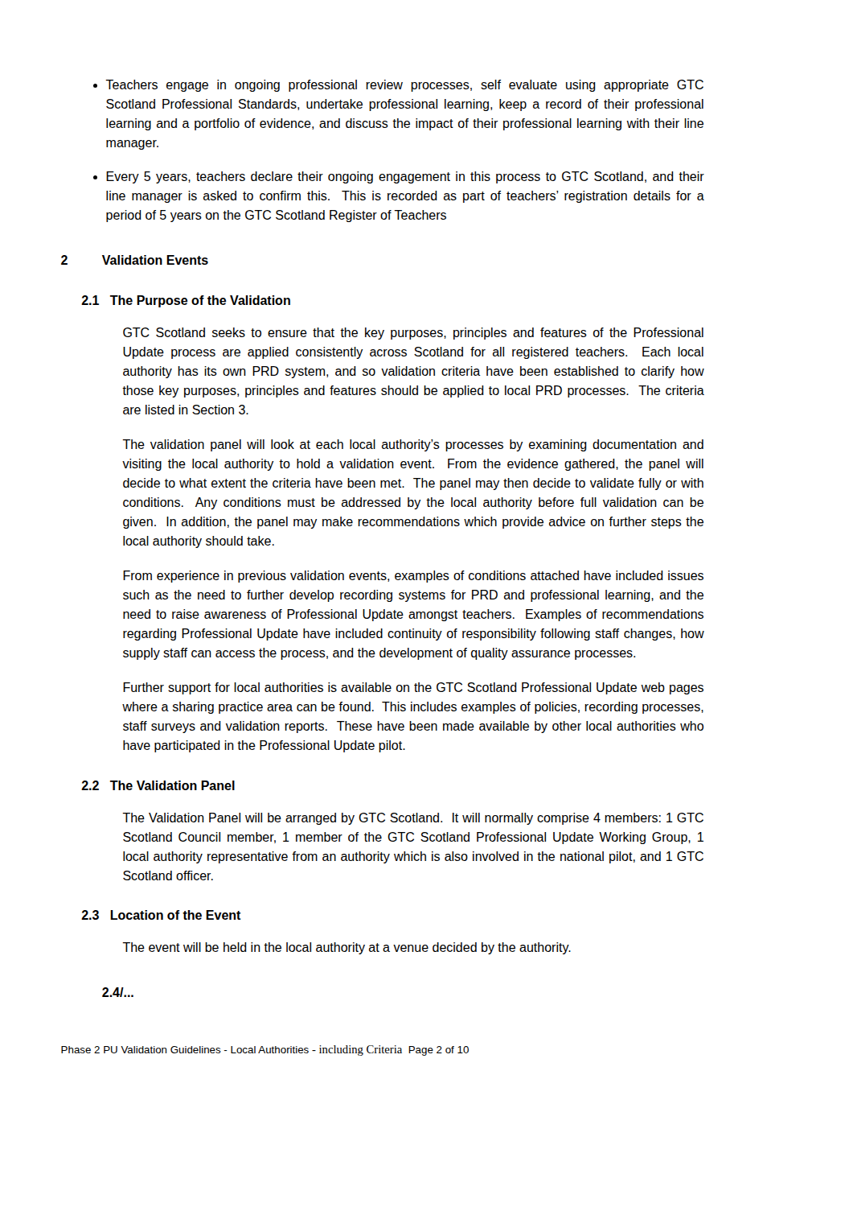Teachers engage in ongoing professional review processes, self evaluate using appropriate GTC Scotland Professional Standards, undertake professional learning, keep a record of their professional learning and a portfolio of evidence, and discuss the impact of their professional learning with their line manager.
Every 5 years, teachers declare their ongoing engagement in this process to GTC Scotland, and their line manager is asked to confirm this. This is recorded as part of teachers’ registration details for a period of 5 years on the GTC Scotland Register of Teachers
2 Validation Events
2.1 The Purpose of the Validation
GTC Scotland seeks to ensure that the key purposes, principles and features of the Professional Update process are applied consistently across Scotland for all registered teachers. Each local authority has its own PRD system, and so validation criteria have been established to clarify how those key purposes, principles and features should be applied to local PRD processes. The criteria are listed in Section 3.
The validation panel will look at each local authority’s processes by examining documentation and visiting the local authority to hold a validation event. From the evidence gathered, the panel will decide to what extent the criteria have been met. The panel may then decide to validate fully or with conditions. Any conditions must be addressed by the local authority before full validation can be given. In addition, the panel may make recommendations which provide advice on further steps the local authority should take.
From experience in previous validation events, examples of conditions attached have included issues such as the need to further develop recording systems for PRD and professional learning, and the need to raise awareness of Professional Update amongst teachers. Examples of recommendations regarding Professional Update have included continuity of responsibility following staff changes, how supply staff can access the process, and the development of quality assurance processes.
Further support for local authorities is available on the GTC Scotland Professional Update web pages where a sharing practice area can be found. This includes examples of policies, recording processes, staff surveys and validation reports. These have been made available by other local authorities who have participated in the Professional Update pilot.
2.2 The Validation Panel
The Validation Panel will be arranged by GTC Scotland. It will normally comprise 4 members: 1 GTC Scotland Council member, 1 member of the GTC Scotland Professional Update Working Group, 1 local authority representative from an authority which is also involved in the national pilot, and 1 GTC Scotland officer.
2.3 Location of the Event
The event will be held in the local authority at a venue decided by the authority.
2.4/...
Phase 2 PU Validation Guidelines - Local Authorities - including Criteria Page 2 of 10